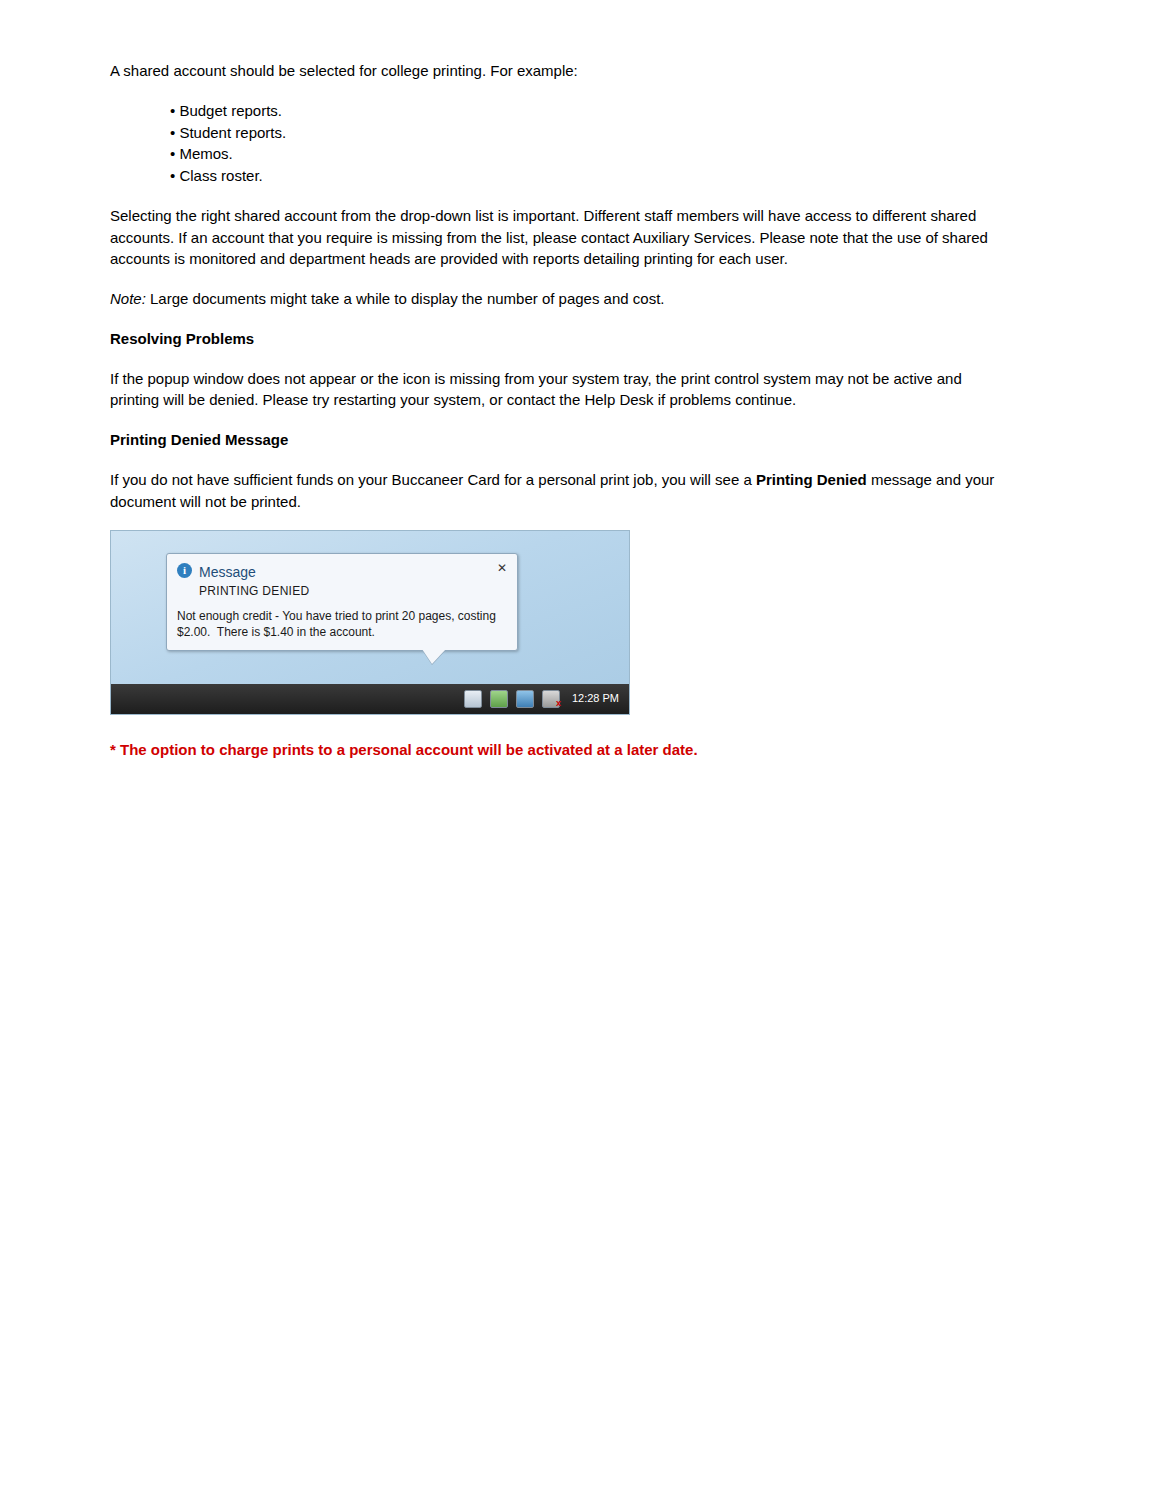A shared account should be selected for college printing. For example:
Budget reports.
Student reports.
Memos.
Class roster.
Selecting the right shared account from the drop-down list is important. Different staff members will have access to different shared accounts. If an account that you require is missing from the list, please contact Auxiliary Services. Please note that the use of shared accounts is monitored and department heads are provided with reports detailing printing for each user.
Note: Large documents might take a while to display the number of pages and cost.
Resolving Problems
If the popup window does not appear or the icon is missing from your system tray, the print control system may not be active and printing will be denied. Please try restarting your system, or contact the Help Desk if problems continue.
Printing Denied Message
If you do not have sufficient funds on your Buccaneer Card for a personal print job, you will see a Printing Denied message and your document will not be printed.
Message
✕
PRINTING DENIED
Not enough credit - You have tried to print 20 pages, costing $2.00. There is $1.40 in the account.
12:28 PM
* The option to charge prints to a personal account will be activated at a later date.